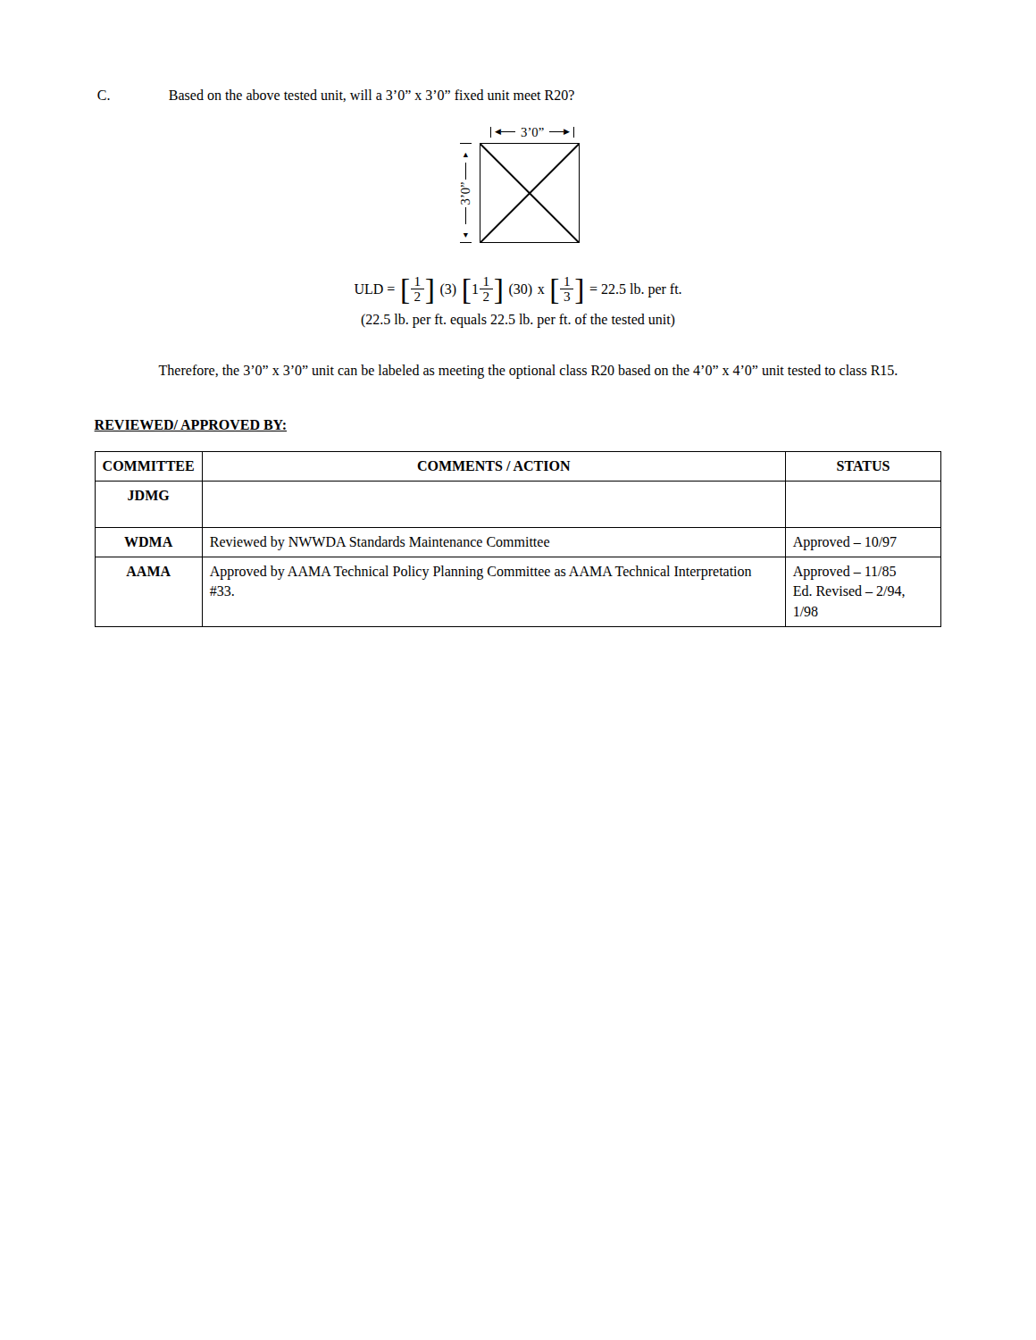C.
Based on the above tested unit, will a 3’0” x 3’0” fixed unit meet R20?
3’0”
3’0”
ULD = [ 12 ] (3) [ 112 ] (30) x [ 13 ] = 22.5 lb. per ft.
(22.5 lb. per ft. equals 22.5 lb. per ft. of the tested unit)
Therefore, the 3’0” x 3’0” unit can be labeled as meeting the optional class R20 based on the 4’0” x 4’0” unit tested to class R15.
REVIEWED/ APPROVED BY:
| COMMITTEE | COMMENTS / ACTION | STATUS |
| --- | --- | --- |
| JDMG | | |
| WDMA | Reviewed by NWWDA Standards Maintenance Committee | Approved – 10/97 |
| AAMA | Approved by AAMA Technical Policy Planning Committee as AAMA Technical Interpretation #33. | Approved – 11/85 Ed. Revised – 2/94, 1/98 |